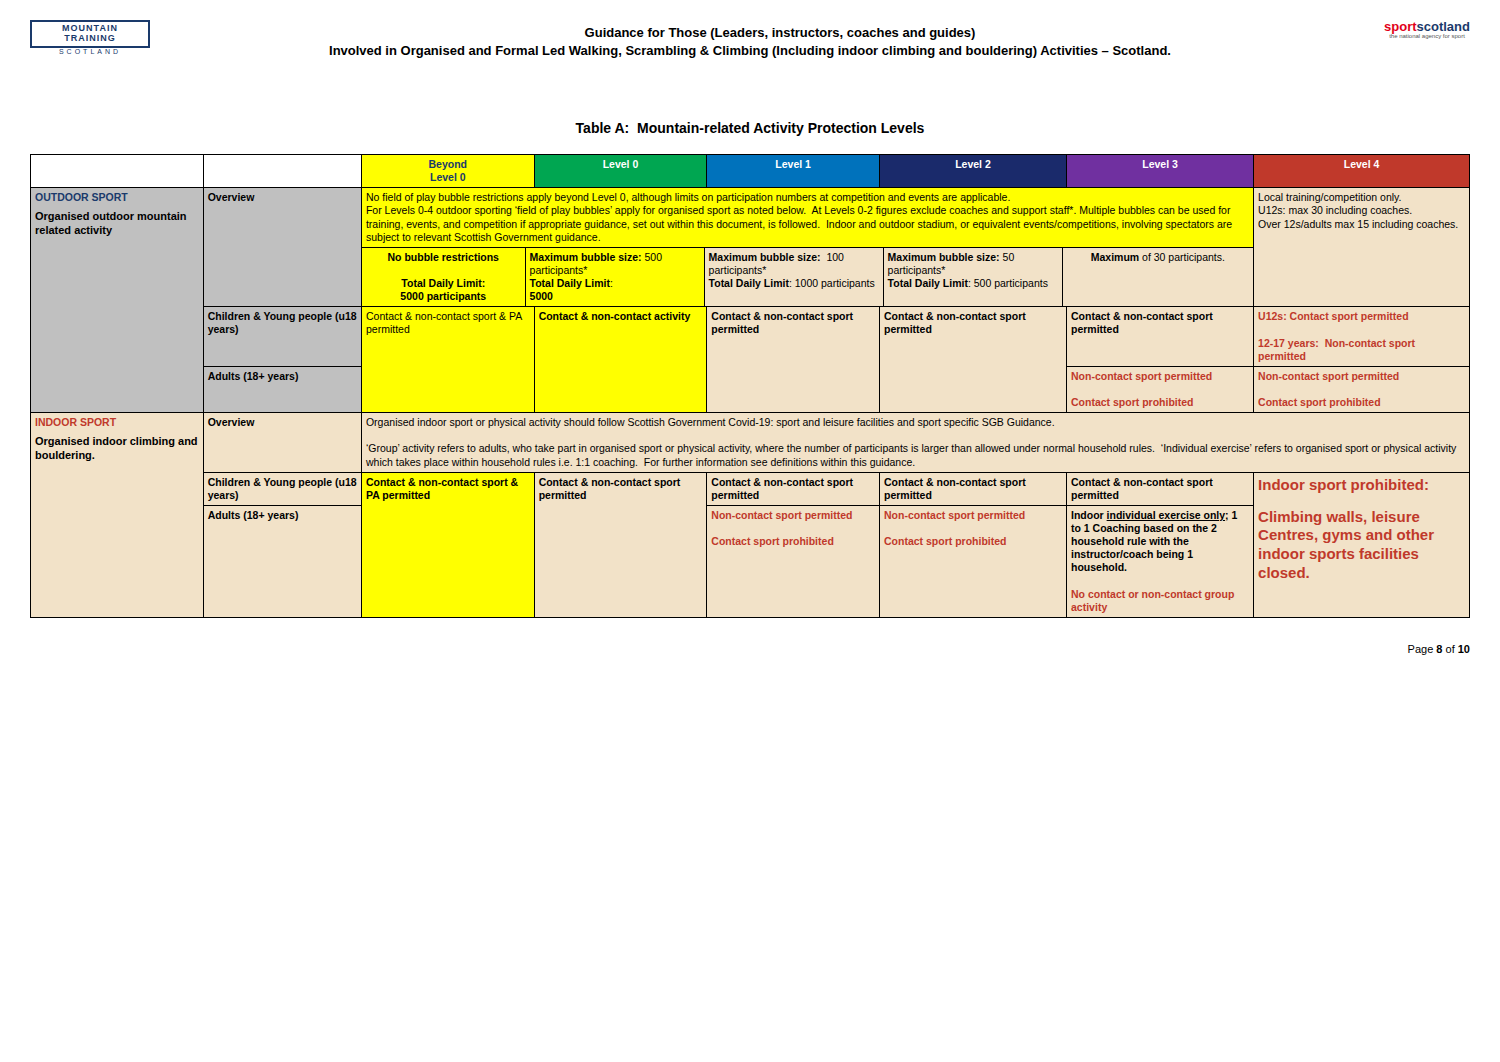MOUNTAIN
TRAINING
SCOTLAND
sportscotland
the national agency for sport
Guidance for Those (Leaders, instructors, coaches and guides)
Involved in Organised and Formal Led Walking, Scrambling & Climbing (Including indoor climbing and bouldering) Activities – Scotland.
Table A: Mountain-related Activity Protection Levels
| | | Beyond Level 0 | Level 0 | Level 1 | Level 2 | Level 3 | Level 4 |
| OUTDOOR SPORT Organised outdoor mountain related activity | Overview | No field of play bubble restrictions apply beyond Level 0, although limits on participation numbers at competition and events are applicable. For Levels 0-4 outdoor sporting ‘field of play bubbles’ apply for organised sport as noted below. At Levels 0-2 figures exclude coaches and support staff*. Multiple bubbles can be used for training, events, and competition if appropriate guidance, set out within this document, is followed. Indoor and outdoor stadium, or equivalent events/competitions, involving spectators are subject to relevant Scottish Government guidance. / No bubble restrictions Total Daily Limit: 5000 participants / Maximum bubble size: 500 participants* Total Daily Limit : 5000 / Maximum bubble size: 100 participants* Total Daily Limit : 1000 participants / Maximum bubble size: 50 participants* Total Daily Limit : 500 participants / Maximum of 30 participants. / | Local training/competition only. U12s: max 30 including coaches. Over 12s/adults max 15 including coaches. |
| Children & Young people (u18 years) | Contact & non-contact sport & PA permitted | Contact & non-contact activity | Contact & non-contact sport permitted | Contact & non-contact sport permitted | Contact & non-contact sport permitted | U12s: Contact sport permitted 12-17 years: Non-contact sport permitted |
| Adults (18+ years) | Non-contact sport permitted Contact sport prohibited | Non-contact sport permitted Contact sport prohibited |
| INDOOR SPORT Organised indoor climbing and bouldering. | Overview | Organised indoor sport or physical activity should follow Scottish Government Covid-19: sport and leisure facilities and sport specific SGB Guidance. ‘Group’ activity refers to adults, who take part in organised sport or physical activity, where the number of participants is larger than allowed under normal household rules. ‘Individual exercise’ refers to organised sport or physical activity which takes place within household rules i.e. 1:1 coaching. For further information see definitions within this guidance. |
| Children & Young people (u18 years) | Contact & non-contact sport & PA permitted | Contact & non-contact sport permitted | Contact & non-contact sport permitted | Contact & non-contact sport permitted | Contact & non-contact sport permitted | Indoor sport prohibited: Climbing walls, leisure Centres, gyms and other indoor sports facilities closed. |
| Adults (18+ years) | Non-contact sport permitted Contact sport prohibited | Non-contact sport permitted Contact sport prohibited | Indoor individual exercise only ; 1 to 1 Coaching based on the 2 household rule with the instructor/coach being 1 household. No contact or non-contact group activity |
Page 8 of 10